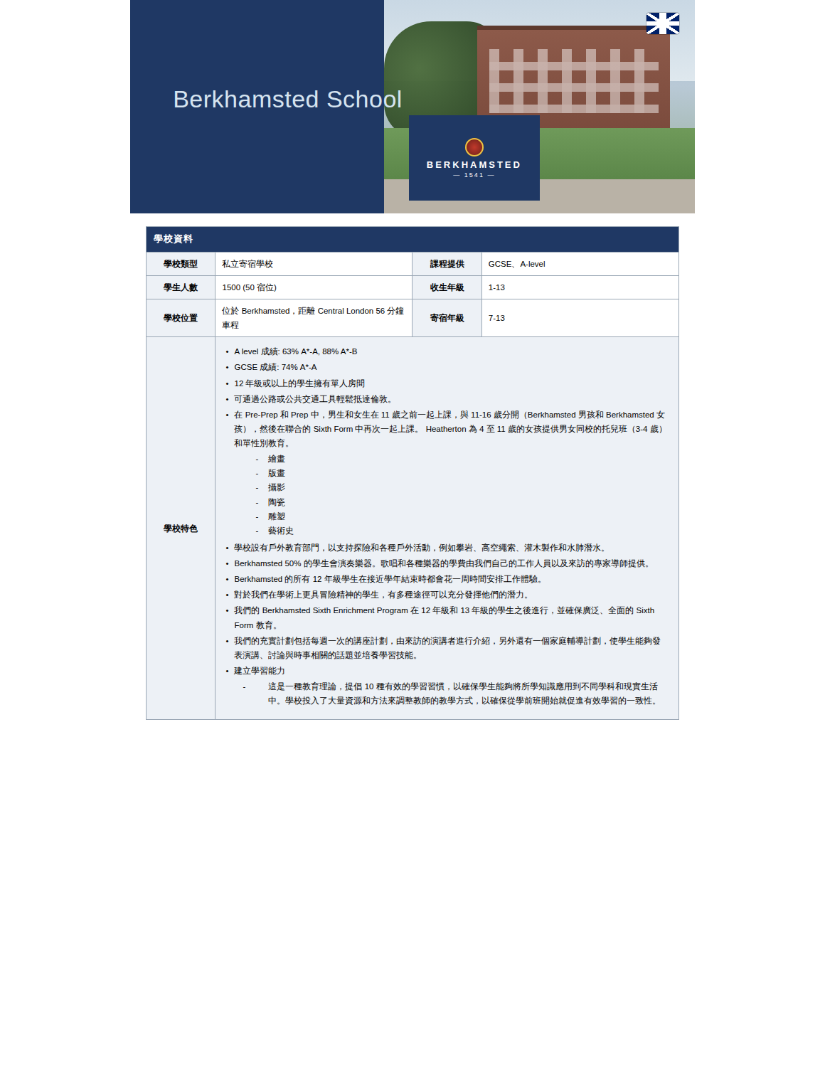BERKHAMSTED
— 1541 —
Berkhamsted School
| 學校資料 |
| 學校類型 | 私立寄宿學校 | 課程提供 | GCSE、A-level |
| 學生人數 | 1500 (50 宿位) | 收生年級 | 1-13 |
| 學校位置 | 位於 Berkhamsted，距離 Central London 56 分鐘車程 | 寄宿年級 | 7-13 |
| 學校特色 | A level 成績: 63% A*-A, 88% A*-B GCSE 成績: 74% A*-A 12 年級或以上的學生擁有單人房間 可通過公路或公共交通工具輕鬆抵達倫敦。 在 Pre-Prep 和 Prep 中，男生和女生在 11 歲之前一起上課，與 11-16 歲分開（Berkhamsted 男孩和 Berkhamsted 女孩），然後在聯合的 Sixth Form 中再次一起上課。 Heatherton 為 4 至 11 歲的女孩提供男女同校的托兒班（3-4 歲）和單性別教育。 繪畫 版畫 攝影 陶瓷 雕塑 藝術史 學校設有戶外教育部門，以支持探險和各種戶外活動，例如攀岩、高空繩索、灌木製作和水肺潛水。 Berkhamsted 50% 的學生會演奏樂器。歌唱和各種樂器的學費由我們自己的工作人員以及來訪的專家導師提供。 Berkhamsted 的所有 12 年級學生在接近學年結束時都會花一周時間安排工作體驗。 對於我們在學術上更具冒險精神的學生，有多種途徑可以充分發揮他們的潛力。 我們的 Berkhamsted Sixth Enrichment Program 在 12 年級和 13 年級的學生之後進行，並確保廣泛、全面的 Sixth Form 教育。 我們的充實計劃包括每週一次的講座計劃，由來訪的演講者進行介紹，另外還有一個家庭輔導計劃，使學生能夠發表演講、討論與時事相關的話題並培養學習技能。 建立學習能力 這是一種教育理論，提倡 10 種有效的學習習慣，以確保學生能夠將所學知識應用到不同學科和現實生活中。學校投入了大量資源和方法來調整教師的教學方式，以確保從學前班開始就促進有效學習的一致性。 |